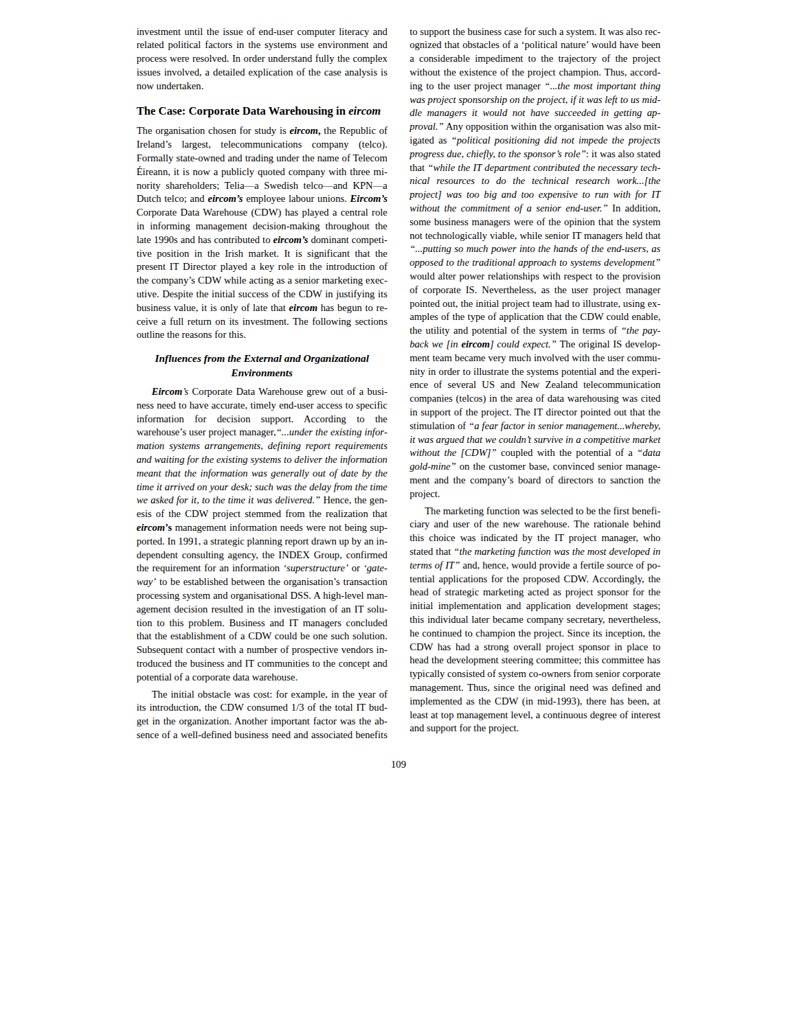investment until the issue of end-user computer literacy and related political factors in the systems use environment and process were resolved. In order understand fully the complex issues involved, a detailed explication of the case analysis is now undertaken.
The Case: Corporate Data Warehousing in eircom
The organisation chosen for study is eircom, the Republic of Ireland’s largest, telecommunications company (telco). Formally state-owned and trading under the name of Telecom Éireann, it is now a publicly quoted company with three minority shareholders; Telia—a Swedish telco—and KPN—a Dutch telco; and eircom’s employee labour unions. Eircom’s Corporate Data Warehouse (CDW) has played a central role in informing management decision-making throughout the late 1990s and has contributed to eircom’s dominant competitive position in the Irish market. It is significant that the present IT Director played a key role in the introduction of the company’s CDW while acting as a senior marketing executive. Despite the initial success of the CDW in justifying its business value, it is only of late that eircom has begun to receive a full return on its investment. The following sections outline the reasons for this.
Influences from the External and Organizational Environments
Eircom’s Corporate Data Warehouse grew out of a business need to have accurate, timely end-user access to specific information for decision support. According to the warehouse’s user project manager,“...under the existing information systems arrangements, defining report requirements and waiting for the existing systems to deliver the information meant that the information was generally out of date by the time it arrived on your desk; such was the delay from the time we asked for it, to the time it was delivered.” Hence, the genesis of the CDW project stemmed from the realization that eircom’s management information needs were not being supported. In 1991, a strategic planning report drawn up by an independent consulting agency, the INDEX Group, confirmed the requirement for an information ‘superstructure’ or ‘gateway’ to be established between the organisation’s transaction processing system and organisational DSS. A high-level management decision resulted in the investigation of an IT solution to this problem. Business and IT managers concluded that the establishment of a CDW could be one such solution. Subsequent contact with a number of prospective vendors introduced the business and IT communities to the concept and potential of a corporate data warehouse.
The initial obstacle was cost: for example, in the year of its introduction, the CDW consumed 1/3 of the total IT budget in the organization. Another important factor was the absence of a well-defined business need and associated benefits to support the business case for such a system. It was also recognized that obstacles of a ‘political nature’ would have been a considerable impediment to the trajectory of the project without the existence of the project champion. Thus, according to the user project manager “...the most important thing was project sponsorship on the project, if it was left to us middle managers it would not have succeeded in getting approval.” Any opposition within the organisation was also mitigated as “political positioning did not impede the projects progress due, chiefly, to the sponsor’s role”: it was also stated that “while the IT department contributed the necessary technical resources to do the technical research work...[the project] was too big and too expensive to run with for IT without the commitment of a senior end-user.” In addition, some business managers were of the opinion that the system not technologically viable, while senior IT managers held that “...putting so much power into the hands of the end-users, as opposed to the traditional approach to systems development” would alter power relationships with respect to the provision of corporate IS. Nevertheless, as the user project manager pointed out, the initial project team had to illustrate, using examples of the type of application that the CDW could enable, the utility and potential of the system in terms of “the pay-back we [in eircom] could expect.” The original IS development team became very much involved with the user community in order to illustrate the systems potential and the experience of several US and New Zealand telecommunication companies (telcos) in the area of data warehousing was cited in support of the project. The IT director pointed out that the stimulation of “a fear factor in senior management...whereby, it was argued that we couldn’t survive in a competitive market without the [CDW]” coupled with the potential of a “data gold-mine” on the customer base, convinced senior management and the company’s board of directors to sanction the project.
The marketing function was selected to be the first beneficiary and user of the new warehouse. The rationale behind this choice was indicated by the IT project manager, who stated that “the marketing function was the most developed in terms of IT” and, hence, would provide a fertile source of potential applications for the proposed CDW. Accordingly, the head of strategic marketing acted as project sponsor for the initial implementation and application development stages; this individual later became company secretary, nevertheless, he continued to champion the project. Since its inception, the CDW has had a strong overall project sponsor in place to head the development steering committee; this committee has typically consisted of system co-owners from senior corporate management. Thus, since the original need was defined and implemented as the CDW (in mid-1993), there has been, at least at top management level, a continuous degree of interest and support for the project.
109